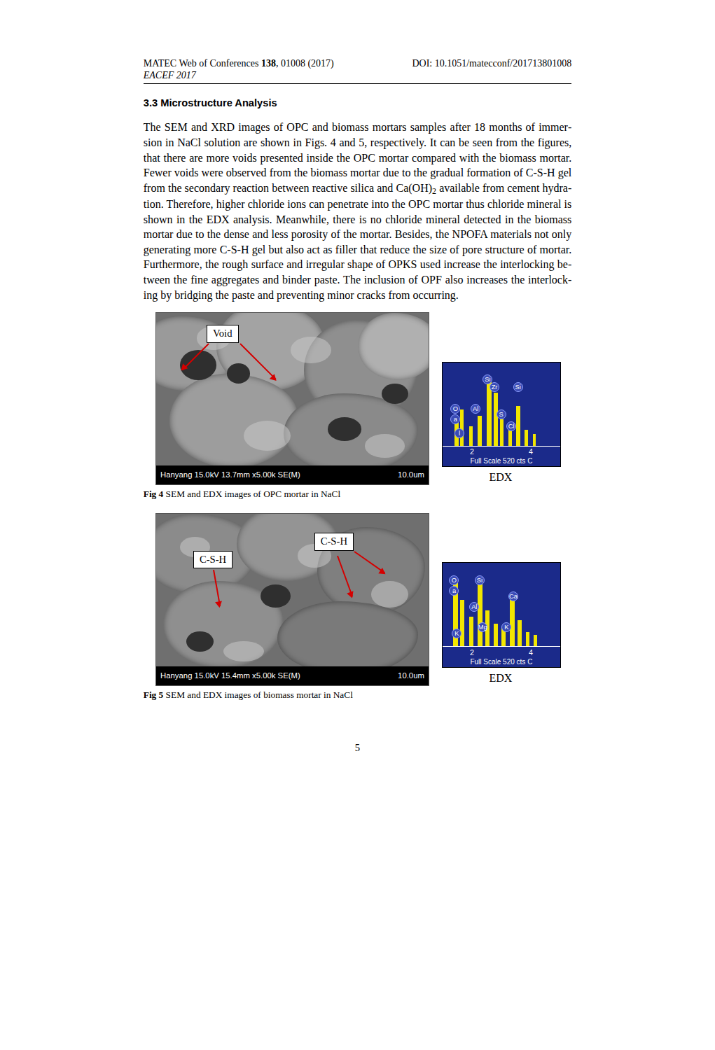MATEC Web of Conferences 138, 01008 (2017)
EACEF 2017
DOI: 10.1051/matecconf/201713801008
3.3 Microstructure Analysis
The SEM and XRD images of OPC and biomass mortars samples after 18 months of immersion in NaCl solution are shown in Figs. 4 and 5, respectively. It can be seen from the figures, that there are more voids presented inside the OPC mortar compared with the biomass mortar. Fewer voids were observed from the biomass mortar due to the gradual formation of C-S-H gel from the secondary reaction between reactive silica and Ca(OH)2 available from cement hydration. Therefore, higher chloride ions can penetrate into the OPC mortar thus chloride mineral is shown in the EDX analysis. Meanwhile, there is no chloride mineral detected in the biomass mortar due to the dense and less porosity of the mortar. Besides, the NPOFA materials not only generating more C-S-H gel but also act as filler that reduce the size of pore structure of mortar. Furthermore, the rough surface and irregular shape of OPKS used increase the interlocking between the fine aggregates and binder paste. The inclusion of OPF also increases the interlocking by bridging the paste and preventing minor cracks from occurring.
Void
Hanyang 15.0kV 13.7mm x5.00k SE(M) 10.0um
O
a
Si
Zr
Si
Al
S
Cl
l
24
Full Scale 520 cts C
EDX
Fig 4 SEM and EDX images of OPC mortar in NaCl
C-S-H
C-S-H
Hanyang 15.0kV 15.4mm x5.00k SE(M) 10.0um
O
a
Si
Al
Ca
Mg
K
K
24
Full Scale 520 cts C
EDX
Fig 5 SEM and EDX images of biomass mortar in NaCl
5